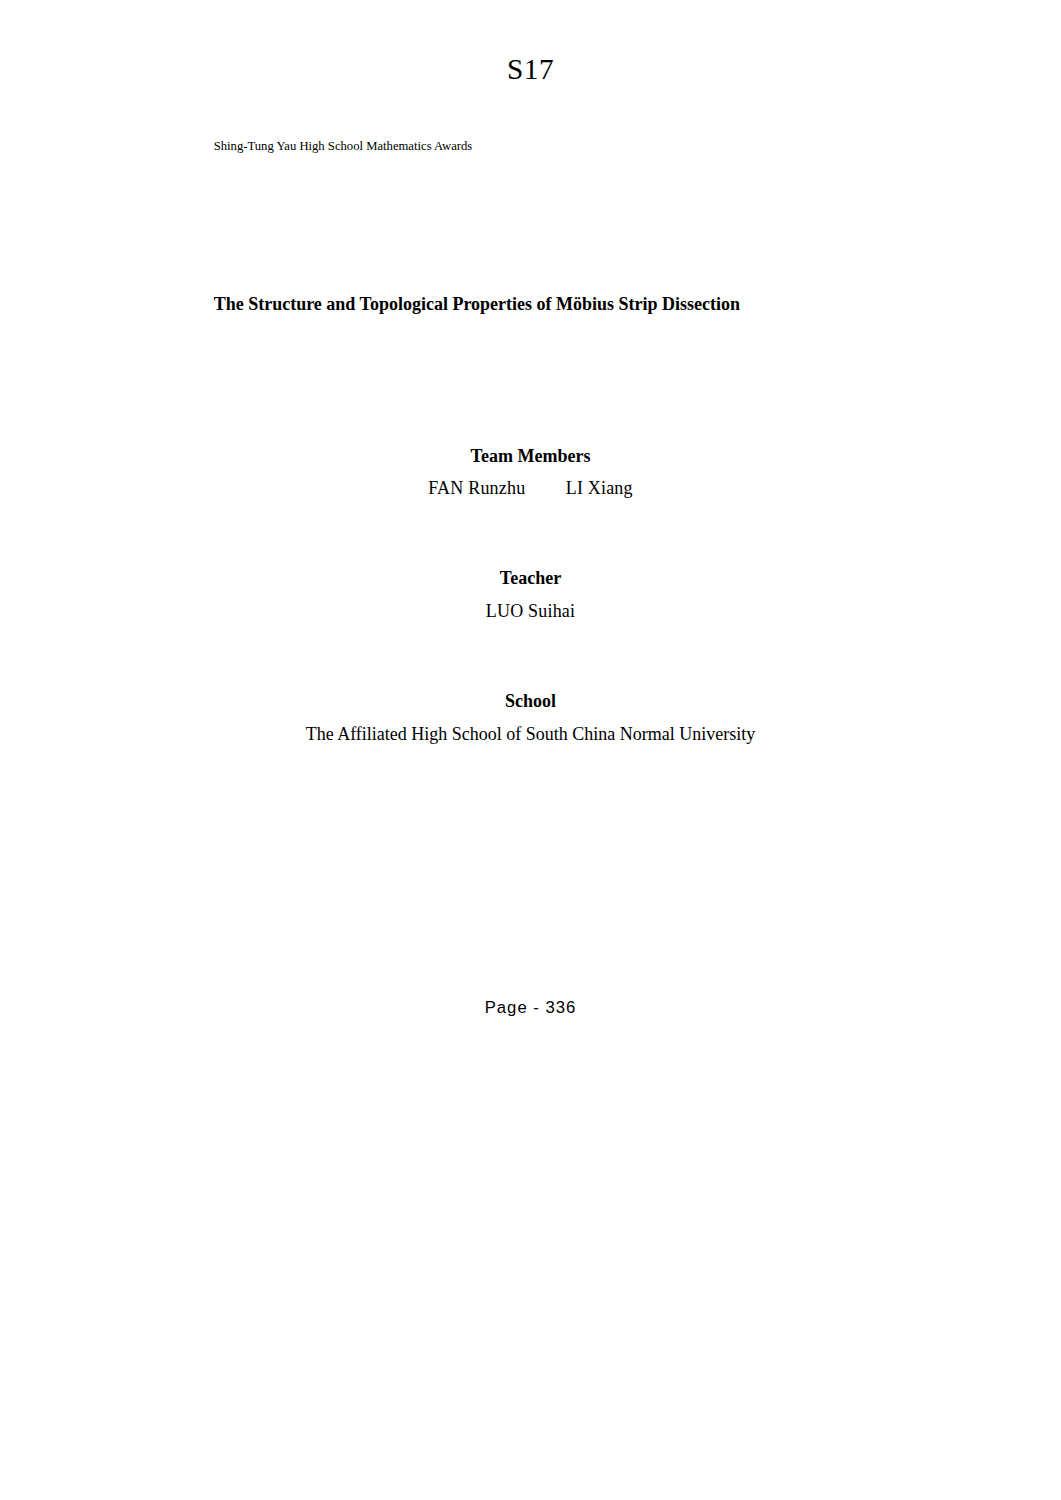S17
Shing-Tung Yau High School Mathematics Awards
The Structure and Topological Properties of Möbius Strip Dissection
Team Members
FAN Runzhu LI Xiang
Teacher
LUO Suihai
School
The Affiliated High School of South China Normal University
Page - 336